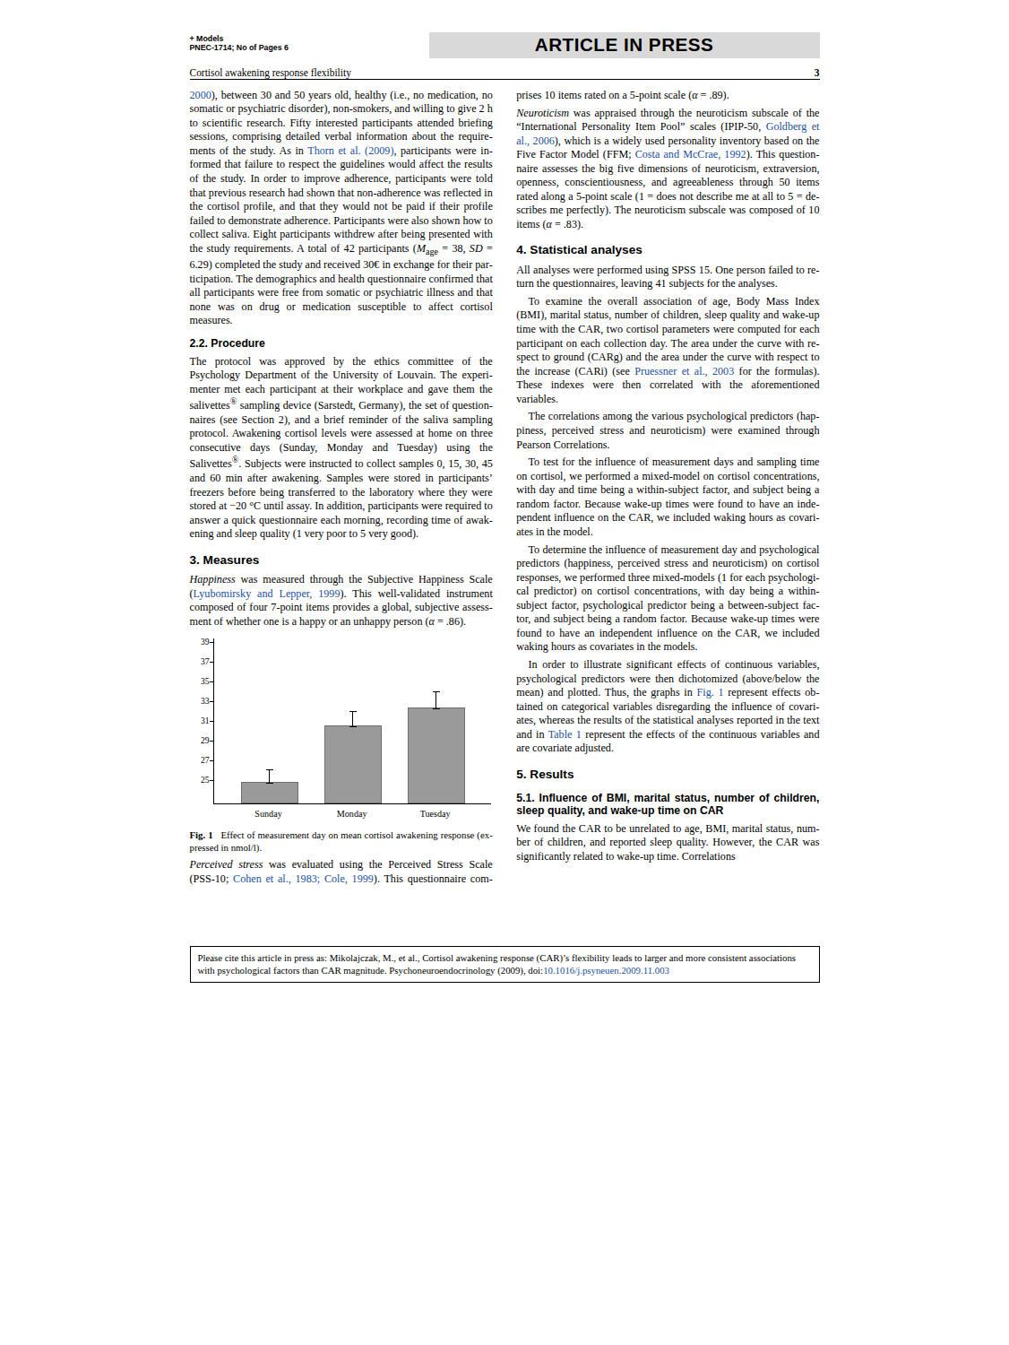+ Models PNEC-1714; No of Pages 6
ARTICLE IN PRESS
Cortisol awakening response flexibility 3
2000), between 30 and 50 years old, healthy (i.e., no medication, no somatic or psychiatric disorder), non-smokers, and willing to give 2 h to scientific research. Fifty interested participants attended briefing sessions, comprising detailed verbal information about the requirements of the study. As in Thorn et al. (2009), participants were informed that failure to respect the guidelines would affect the results of the study. In order to improve adherence, participants were told that previous research had shown that non-adherence was reflected in the cortisol profile, and that they would not be paid if their profile failed to demonstrate adherence. Participants were also shown how to collect saliva. Eight participants withdrew after being presented with the study requirements. A total of 42 participants (Mage = 38, SD = 6.29) completed the study and received 30€ in exchange for their participation. The demographics and health questionnaire confirmed that all participants were free from somatic or psychiatric illness and that none was on drug or medication susceptible to affect cortisol measures.
2.2. Procedure
The protocol was approved by the ethics committee of the Psychology Department of the University of Louvain. The experimenter met each participant at their workplace and gave them the salivettes® sampling device (Sarstedt, Germany), the set of questionnaires (see Section 2), and a brief reminder of the saliva sampling protocol. Awakening cortisol levels were assessed at home on three consecutive days (Sunday, Monday and Tuesday) using the Salivettes®. Subjects were instructed to collect samples 0, 15, 30, 45 and 60 min after awakening. Samples were stored in participants’ freezers before being transferred to the laboratory where they were stored at −20 °C until assay. In addition, participants were required to answer a quick questionnaire each morning, recording time of awakening and sleep quality (1 very poor to 5 very good).
3. Measures
Happiness was measured through the Subjective Happiness Scale (Lyubomirsky and Lepper, 1999). This well-validated instrument composed of four 7-point items provides a global, subjective assessment of whether one is a happy or an unhappy person (α = .86).
39
37
35
33
31
29
27
25
Sunday
Monday
Tuesday
Fig. 1 Effect of measurement day on mean cortisol awakening response (expressed in nmol/l).
Perceived stress was evaluated using the Perceived Stress Scale (PSS-10; Cohen et al., 1983; Cole, 1999). This questionnaire comprises 10 items rated on a 5-point scale (α = .89).
Neuroticism was appraised through the neuroticism subscale of the “International Personality Item Pool” scales (IPIP-50, Goldberg et al., 2006), which is a widely used personality inventory based on the Five Factor Model (FFM; Costa and McCrae, 1992). This questionnaire assesses the big five dimensions of neuroticism, extraversion, openness, conscientiousness, and agreeableness through 50 items rated along a 5-point scale (1 = does not describe me at all to 5 = describes me perfectly). The neuroticism subscale was composed of 10 items (α = .83).
4. Statistical analyses
All analyses were performed using SPSS 15. One person failed to return the questionnaires, leaving 41 subjects for the analyses.
To examine the overall association of age, Body Mass Index (BMI), marital status, number of children, sleep quality and wake-up time with the CAR, two cortisol parameters were computed for each participant on each collection day. The area under the curve with respect to ground (CARg) and the area under the curve with respect to the increase (CARi) (see Pruessner et al., 2003 for the formulas). These indexes were then correlated with the aforementioned variables.
The correlations among the various psychological predictors (happiness, perceived stress and neuroticism) were examined through Pearson Correlations.
To test for the influence of measurement days and sampling time on cortisol, we performed a mixed-model on cortisol concentrations, with day and time being a within-subject factor, and subject being a random factor. Because wake-up times were found to have an independent influence on the CAR, we included waking hours as covariates in the model.
To determine the influence of measurement day and psychological predictors (happiness, perceived stress and neuroticism) on cortisol responses, we performed three mixed-models (1 for each psychological predictor) on cortisol concentrations, with day being a within-subject factor, psychological predictor being a between-subject factor, and subject being a random factor. Because wake-up times were found to have an independent influence on the CAR, we included waking hours as covariates in the models.
In order to illustrate significant effects of continuous variables, psychological predictors were then dichotomized (above/below the mean) and plotted. Thus, the graphs in Fig. 1 represent effects obtained on categorical variables disregarding the influence of covariates, whereas the results of the statistical analyses reported in the text and in Table 1 represent the effects of the continuous variables and are covariate adjusted.
5. Results
5.1. Influence of BMI, marital status, number of children, sleep quality, and wake-up time on CAR
We found the CAR to be unrelated to age, BMI, marital status, number of children, and reported sleep quality. However, the CAR was significantly related to wake-up time. Correlations
Please cite this article in press as: Mikolajczak, M., et al., Cortisol awakening response (CAR)’s flexibility leads to larger and more consistent associations with psychological factors than CAR magnitude. Psychoneuroendocrinology (2009), doi:10.1016/j.psyneuen.2009.11.003